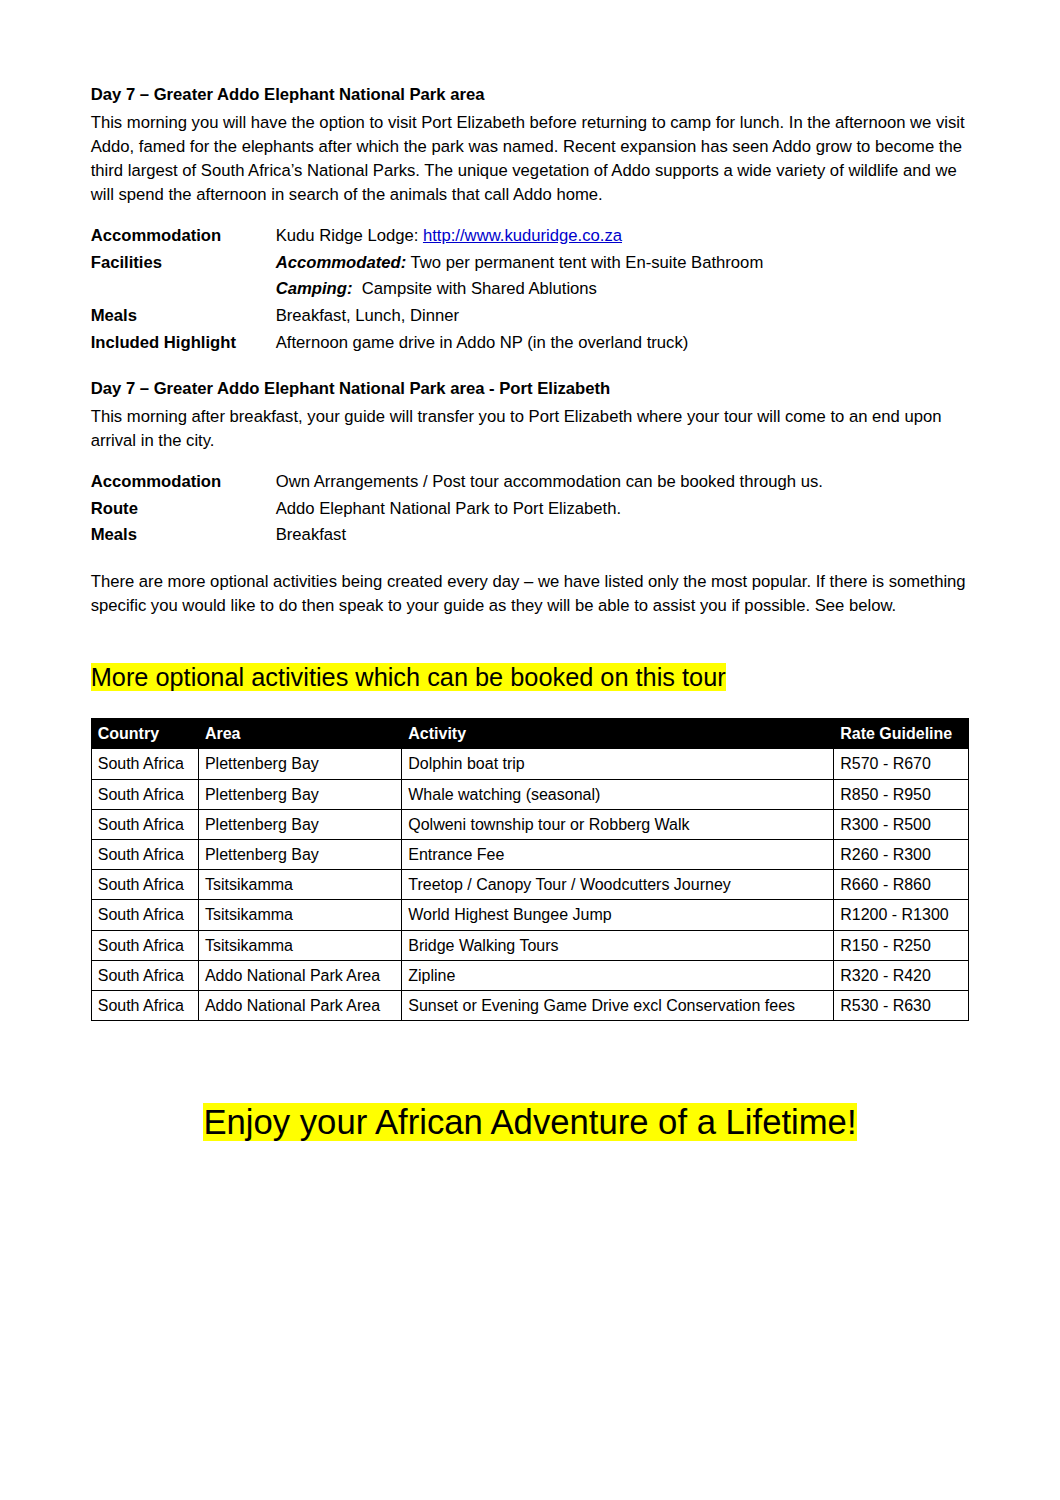Day 7 – Greater Addo Elephant National Park area
This morning you will have the option to visit Port Elizabeth before returning to camp for lunch. In the afternoon we visit Addo, famed for the elephants after which the park was named. Recent expansion has seen Addo grow to become the third largest of South Africa’s National Parks. The unique vegetation of Addo supports a wide variety of wildlife and we will spend the afternoon in search of the animals that call Addo home.
| Accommodation | Kudu Ridge Lodge: http://www.kuduridge.co.za |
| Facilities | Accommodated: Two per permanent tent with En-suite Bathroom |
| | Camping: Campsite with Shared Ablutions |
| Meals | Breakfast, Lunch, Dinner |
| Included Highlight | Afternoon game drive in Addo NP (in the overland truck) |
Day 7 – Greater Addo Elephant National Park area - Port Elizabeth
This morning after breakfast, your guide will transfer you to Port Elizabeth where your tour will come to an end upon arrival in the city.
| Accommodation | Own Arrangements / Post tour accommodation can be booked through us. |
| Route | Addo Elephant National Park to Port Elizabeth. |
| Meals | Breakfast |
There are more optional activities being created every day – we have listed only the most popular. If there is something specific you would like to do then speak to your guide as they will be able to assist you if possible. See below.
More optional activities which can be booked on this tour
| Country | Area | Activity | Rate Guideline |
| --- | --- | --- | --- |
| South Africa | Plettenberg Bay | Dolphin boat trip | R570 - R670 |
| South Africa | Plettenberg Bay | Whale watching (seasonal) | R850 - R950 |
| South Africa | Plettenberg Bay | Qolweni township tour or Robberg Walk | R300 - R500 |
| South Africa | Plettenberg Bay | Entrance Fee | R260 - R300 |
| South Africa | Tsitsikamma | Treetop / Canopy Tour / Woodcutters Journey | R660 - R860 |
| South Africa | Tsitsikamma | World Highest Bungee Jump | R1200 - R1300 |
| South Africa | Tsitsikamma | Bridge Walking Tours | R150 - R250 |
| South Africa | Addo National Park Area | Zipline | R320 - R420 |
| South Africa | Addo National Park Area | Sunset or Evening Game Drive excl Conservation fees | R530 - R630 |
Enjoy your African Adventure of a Lifetime!